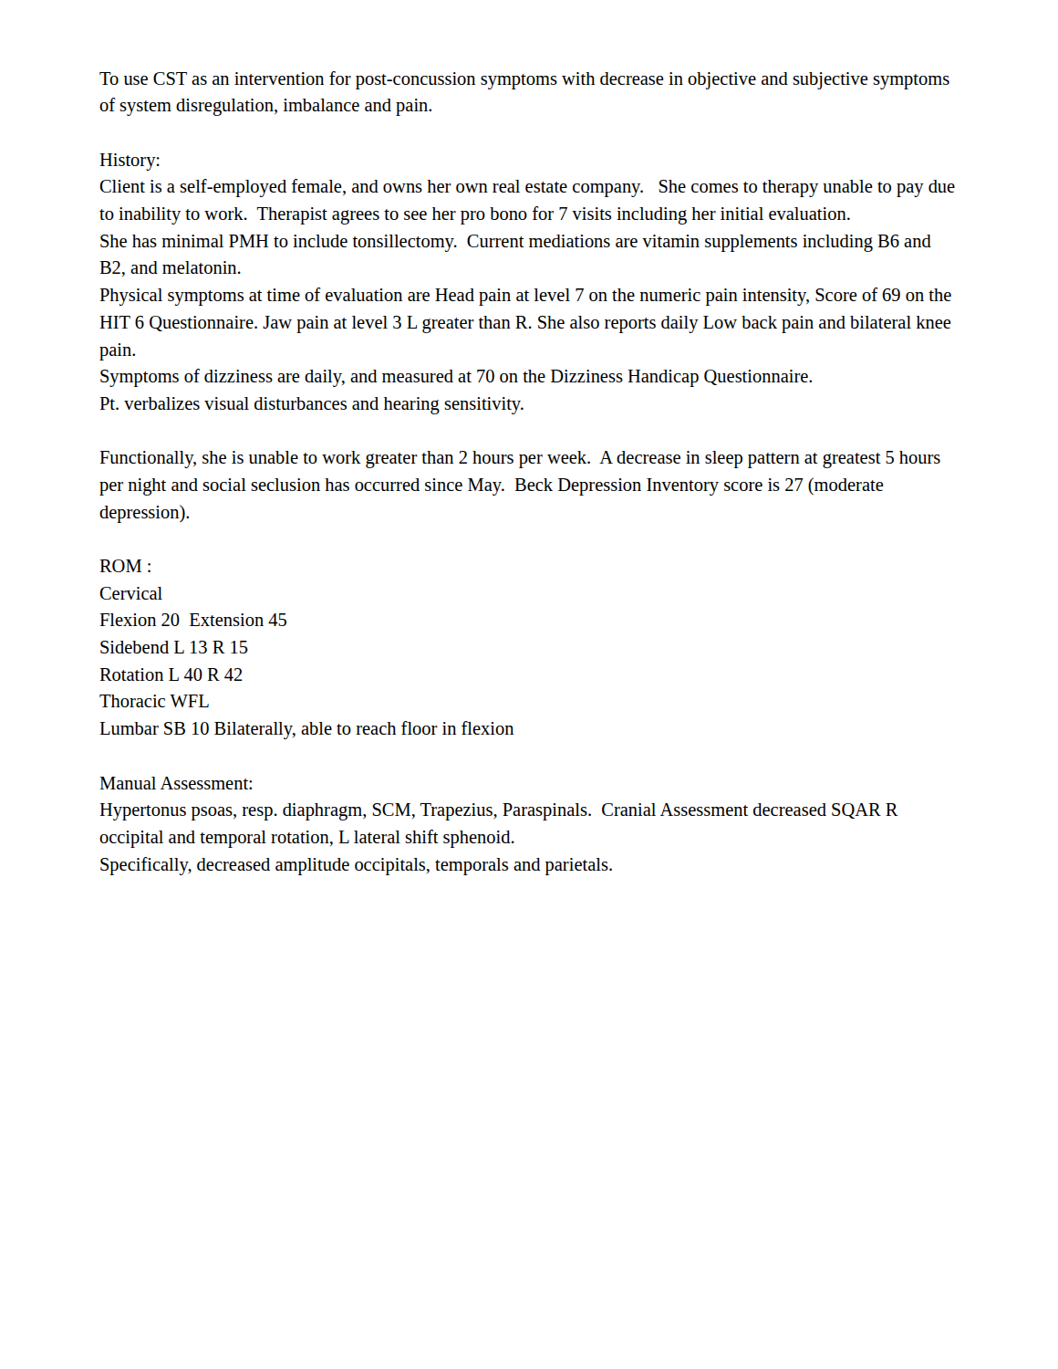To use CST as an intervention for post-concussion symptoms with decrease in objective and subjective symptoms of system disregulation, imbalance and pain.
History:
Client is a self-employed female, and owns her own real estate company. She comes to therapy unable to pay due to inability to work. Therapist agrees to see her pro bono for 7 visits including her initial evaluation.
She has minimal PMH to include tonsillectomy. Current mediations are vitamin supplements including B6 and B2, and melatonin.
Physical symptoms at time of evaluation are Head pain at level 7 on the numeric pain intensity, Score of 69 on the HIT 6 Questionnaire. Jaw pain at level 3 L greater than R. She also reports daily Low back pain and bilateral knee pain.
Symptoms of dizziness are daily, and measured at 70 on the Dizziness Handicap Questionnaire.
Pt. verbalizes visual disturbances and hearing sensitivity.
Functionally, she is unable to work greater than 2 hours per week. A decrease in sleep pattern at greatest 5 hours per night and social seclusion has occurred since May. Beck Depression Inventory score is 27 (moderate depression).
ROM :
Cervical
Flexion 20 Extension 45
Sidebend L 13 R 15
Rotation L 40 R 42
Thoracic WFL
Lumbar SB 10 Bilaterally, able to reach floor in flexion
Manual Assessment:
Hypertonus psoas, resp. diaphragm, SCM, Trapezius, Paraspinals. Cranial Assessment decreased SQAR R occipital and temporal rotation, L lateral shift sphenoid.
Specifically, decreased amplitude occipitals, temporals and parietals.